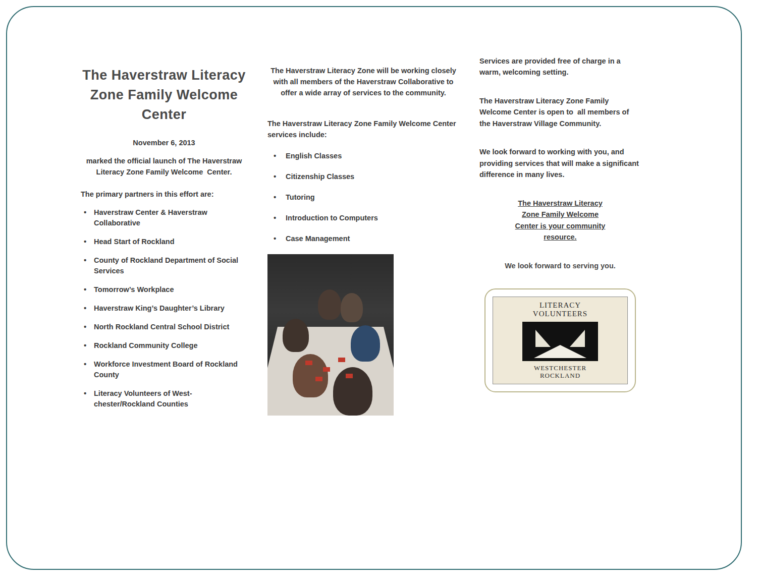The Haverstraw Literacy Zone Family Welcome Center
November 6, 2013
marked the official launch of The Haverstraw Literacy Zone Family Welcome Center.
The primary partners in this effort are:
Haverstraw Center & Haverstraw Collaborative
Head Start of Rockland
County of Rockland Department of Social Services
Tomorrow’s Workplace
Haverstraw King’s Daughter’s Library
North Rockland Central School District
Rockland Community College
Workforce Investment Board of Rockland County
Literacy Volunteers of West-chester/Rockland Counties
The Haverstraw Literacy Zone will be working closely with all members of the Haverstraw Collaborative to offer a wide array of services to the community.
The Haverstraw Literacy Zone Family Welcome Center services include:
English Classes
Citizenship Classes
Tutoring
Introduction to Computers
Case Management
Services are provided free of charge in a warm, welcoming setting.
The Haverstraw Literacy Zone Family Welcome Center is open to all members of the Haverstraw Village Community.
We look forward to working with you, and providing services that will make a significant difference in many lives.
The Haverstraw Literacy
Zone Family Welcome
Center is your community
resource.
We look forward to serving you.
Literacy
Volunteers
Westchester
Rockland